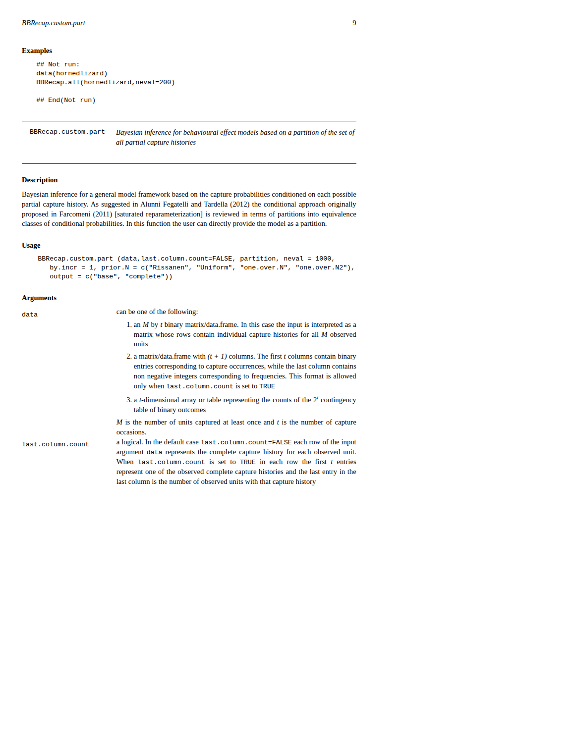BBRecap.custom.part 9
Examples
## Not run:
data(hornedlizard)
BBRecap.all(hornedlizard,neval=200)

## End(Not run)
BBRecap.custom.part
Bayesian inference for behavioural effect models based on a partition of the set of all partial capture histories
Description
Bayesian inference for a general model framework based on the capture probabilities conditioned on each possible partial capture history. As suggested in Alunni Fegatelli and Tardella (2012) the conditional approach originally proposed in Farcomeni (2011) [saturated reparameterization] is reviewed in terms of partitions into equivalence classes of conditional probabilities. In this function the user can directly provide the model as a partition.
Usage
BBRecap.custom.part (data,last.column.count=FALSE, partition, neval = 1000,
   by.incr = 1, prior.N = c("Rissanen", "Uniform", "one.over.N", "one.over.N2"),
   output = c("base", "complete"))
Arguments
data
can be one of the following:
an M by t binary matrix/data.frame. In this case the input is interpreted as a matrix whose rows contain individual capture histories for all M observed units
a matrix/data.frame with (t + 1) columns. The first t columns contain binary entries corresponding to capture occurrences, while the last column contains non negative integers corresponding to frequencies. This format is allowed only when last.column.count is set to TRUE
a t-dimensional array or table representing the counts of the 2t contingency table of binary outcomes
M is the number of units captured at least once and t is the number of capture occasions.
last.column.count
a logical. In the default case last.column.count=FALSE each row of the input argument data represents the complete capture history for each observed unit. When last.column.count is set to TRUE in each row the first t entries represent one of the observed complete capture histories and the last entry in the last column is the number of observed units with that capture history